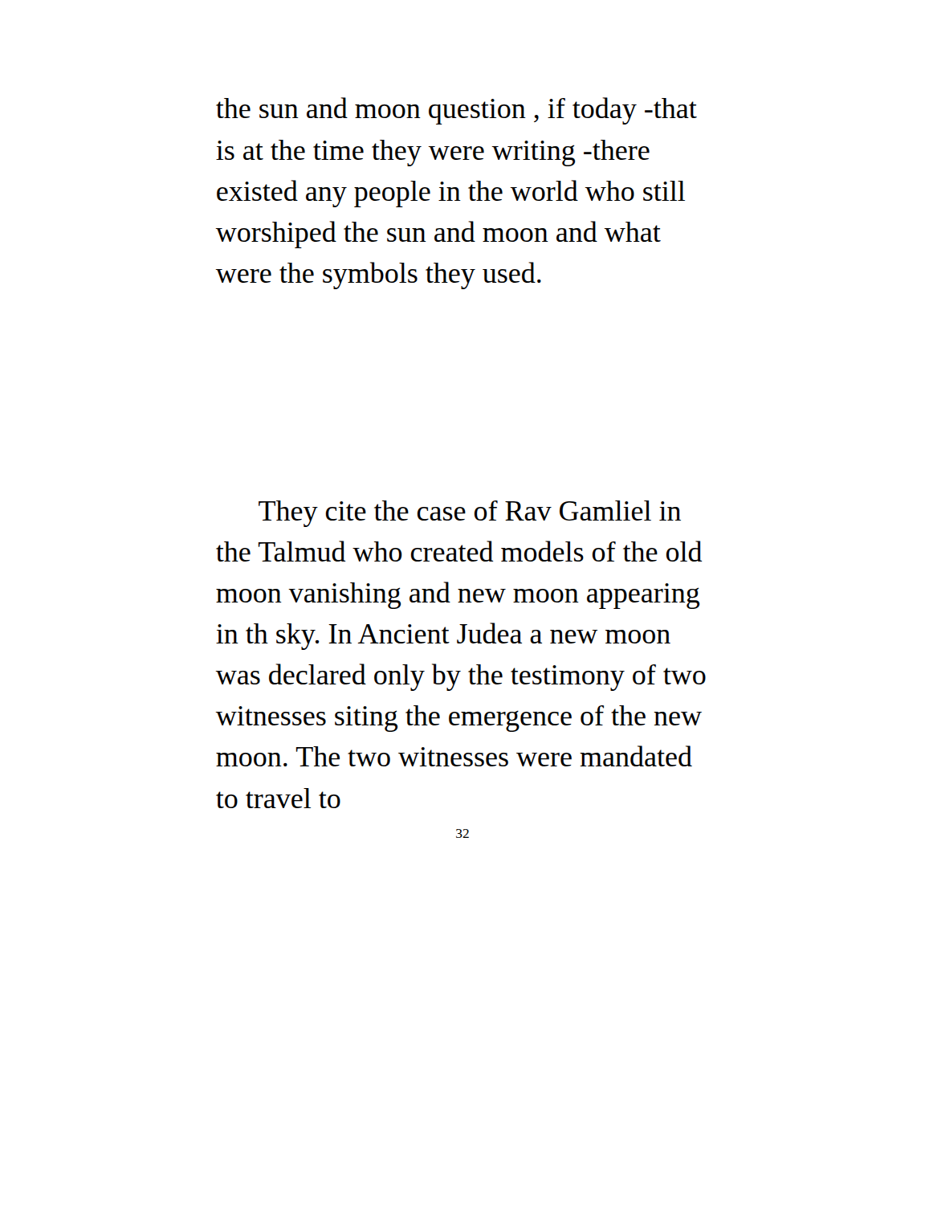the sun and moon question , if today -that is at the time they were writing -there existed any people in the world who still worshiped the sun and moon and what were the symbols they used.
They cite the case of Rav Gamliel in the Talmud who created models of the old moon vanishing and new moon appearing in th sky. In Ancient Judea a new moon was declared only by the testimony of two witnesses siting the emergence of the new moon. The two witnesses were mandated to travel to
32